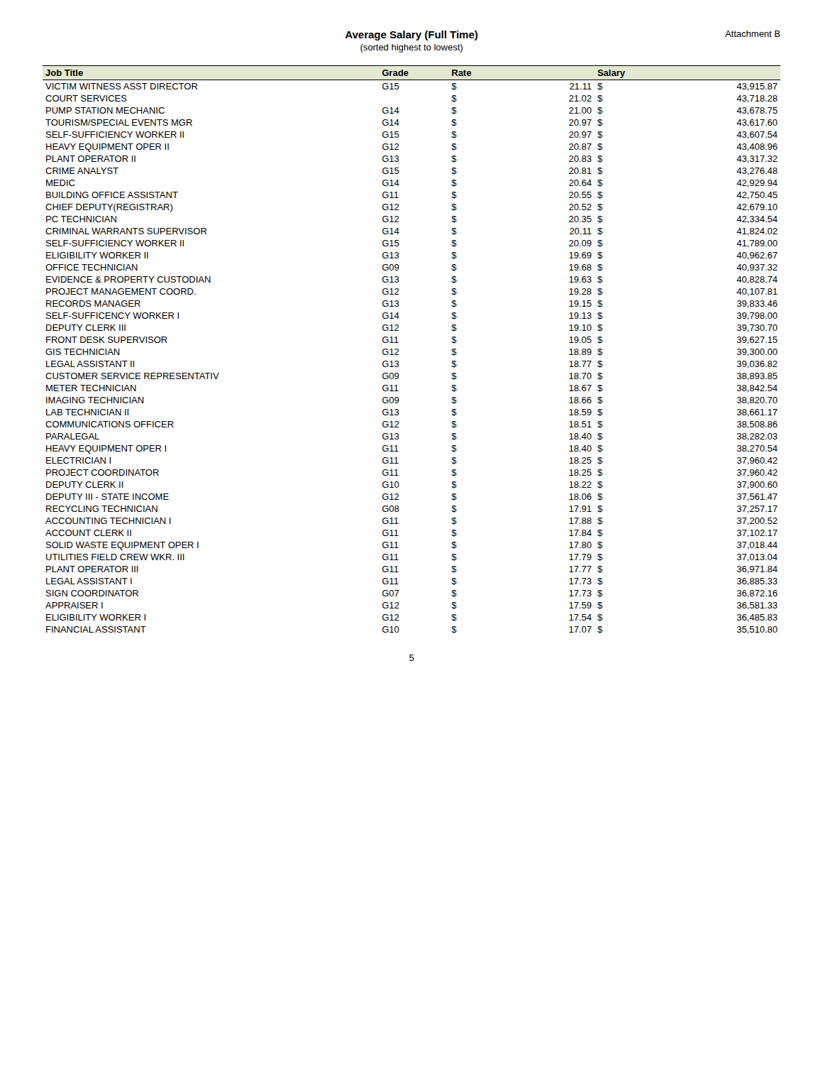Attachment B
Average Salary (Full Time)
(sorted highest to lowest)
| Job Title | Grade | Rate | Salary |
| --- | --- | --- | --- |
| VICTIM WITNESS ASST DIRECTOR | G15 | $ | 21.11 | $ | 43,915.87 |
| COURT SERVICES | | $ | 21.02 | $ | 43,718.28 |
| PUMP STATION MECHANIC | G14 | $ | 21.00 | $ | 43,678.75 |
| TOURISM/SPECIAL EVENTS MGR | G14 | $ | 20.97 | $ | 43,617.60 |
| SELF-SUFFICIENCY WORKER II | G15 | $ | 20.97 | $ | 43,607.54 |
| HEAVY EQUIPMENT OPER II | G12 | $ | 20.87 | $ | 43,408.96 |
| PLANT OPERATOR II | G13 | $ | 20.83 | $ | 43,317.32 |
| CRIME ANALYST | G15 | $ | 20.81 | $ | 43,276.48 |
| MEDIC | G14 | $ | 20.64 | $ | 42,929.94 |
| BUILDING OFFICE ASSISTANT | G11 | $ | 20.55 | $ | 42,750.45 |
| CHIEF DEPUTY(REGISTRAR) | G12 | $ | 20.52 | $ | 42,679.10 |
| PC TECHNICIAN | G12 | $ | 20.35 | $ | 42,334.54 |
| CRIMINAL WARRANTS SUPERVISOR | G14 | $ | 20.11 | $ | 41,824.02 |
| SELF-SUFFICIENCY WORKER II | G15 | $ | 20.09 | $ | 41,789.00 |
| ELIGIBILITY WORKER II | G13 | $ | 19.69 | $ | 40,962.67 |
| OFFICE TECHNICIAN | G09 | $ | 19.68 | $ | 40,937.32 |
| EVIDENCE & PROPERTY CUSTODIAN | G13 | $ | 19.63 | $ | 40,828.74 |
| PROJECT MANAGEMENT COORD. | G12 | $ | 19.28 | $ | 40,107.81 |
| RECORDS MANAGER | G13 | $ | 19.15 | $ | 39,833.46 |
| SELF-SUFFICENCY WORKER I | G14 | $ | 19.13 | $ | 39,798.00 |
| DEPUTY CLERK III | G12 | $ | 19.10 | $ | 39,730.70 |
| FRONT DESK SUPERVISOR | G11 | $ | 19.05 | $ | 39,627.15 |
| GIS TECHNICIAN | G12 | $ | 18.89 | $ | 39,300.00 |
| LEGAL ASSISTANT II | G13 | $ | 18.77 | $ | 39,036.82 |
| CUSTOMER SERVICE REPRESENTATIV | G09 | $ | 18.70 | $ | 38,893.85 |
| METER TECHNICIAN | G11 | $ | 18.67 | $ | 38,842.54 |
| IMAGING TECHNICIAN | G09 | $ | 18.66 | $ | 38,820.70 |
| LAB TECHNICIAN II | G13 | $ | 18.59 | $ | 38,661.17 |
| COMMUNICATIONS OFFICER | G12 | $ | 18.51 | $ | 38,508.86 |
| PARALEGAL | G13 | $ | 18.40 | $ | 38,282.03 |
| HEAVY EQUIPMENT OPER I | G11 | $ | 18.40 | $ | 38,270.54 |
| ELECTRICIAN I | G11 | $ | 18.25 | $ | 37,960.42 |
| PROJECT COORDINATOR | G11 | $ | 18.25 | $ | 37,960.42 |
| DEPUTY CLERK II | G10 | $ | 18.22 | $ | 37,900.60 |
| DEPUTY III - STATE INCOME | G12 | $ | 18.06 | $ | 37,561.47 |
| RECYCLING TECHNICIAN | G08 | $ | 17.91 | $ | 37,257.17 |
| ACCOUNTING TECHNICIAN I | G11 | $ | 17.88 | $ | 37,200.52 |
| ACCOUNT CLERK II | G11 | $ | 17.84 | $ | 37,102.17 |
| SOLID WASTE EQUIPMENT OPER I | G11 | $ | 17.80 | $ | 37,018.44 |
| UTILITIES FIELD CREW WKR. III | G11 | $ | 17.79 | $ | 37,013.04 |
| PLANT OPERATOR III | G11 | $ | 17.77 | $ | 36,971.84 |
| LEGAL ASSISTANT I | G11 | $ | 17.73 | $ | 36,885.33 |
| SIGN COORDINATOR | G07 | $ | 17.73 | $ | 36,872.16 |
| APPRAISER I | G12 | $ | 17.59 | $ | 36,581.33 |
| ELIGIBILITY WORKER I | G12 | $ | 17.54 | $ | 36,485.83 |
| FINANCIAL ASSISTANT | G10 | $ | 17.07 | $ | 35,510.80 |
5